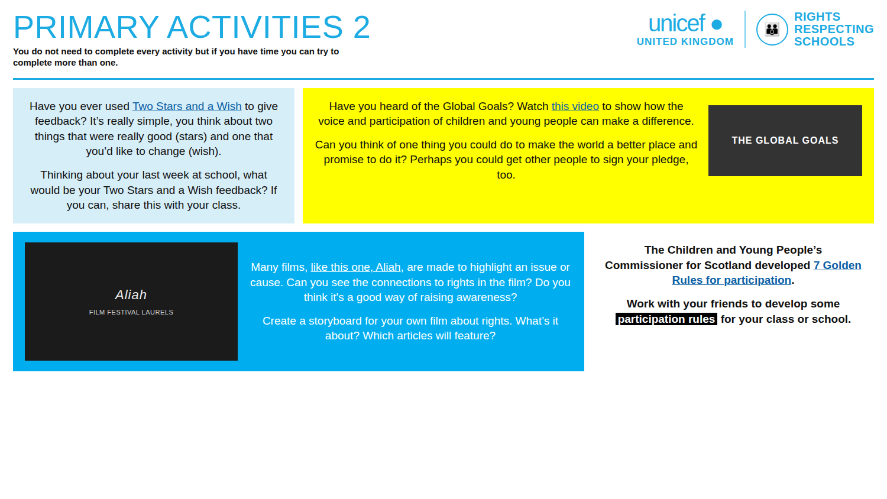PRIMARY ACTIVITIES 2
You do not need to complete every activity but if you have time you can try to complete more than one.
unicef ●
UNITED KINGDOM
👪
RIGHTS
RESPECTING
SCHOOLS
Have you ever used Two Stars and a Wish to give feedback? It’s really simple, you think about two things that were really good (stars) and one that you’d like to change (wish).
Thinking about your last week at school, what would be your Two Stars and a Wish feedback? If you can, share this with your class.
Have you heard of the Global Goals? Watch this video to show how the voice and participation of children and young people can make a difference.
Can you think of one thing you could do to make the world a better place and promise to do it? Perhaps you could get other people to sign your pledge, too.
THE GLOBAL GOALS
Aliah FILM FESTIVAL LAURELS
Many films, like this one, Aliah, are made to highlight an issue or cause. Can you see the connections to rights in the film? Do you think it's a good way of raising awareness?
Create a storyboard for your own film about rights. What’s it about? Which articles will feature?
The Children and Young People’s Commissioner for Scotland developed 7 Golden Rules for participation.
Work with your friends to develop some participation rules for your class or school.